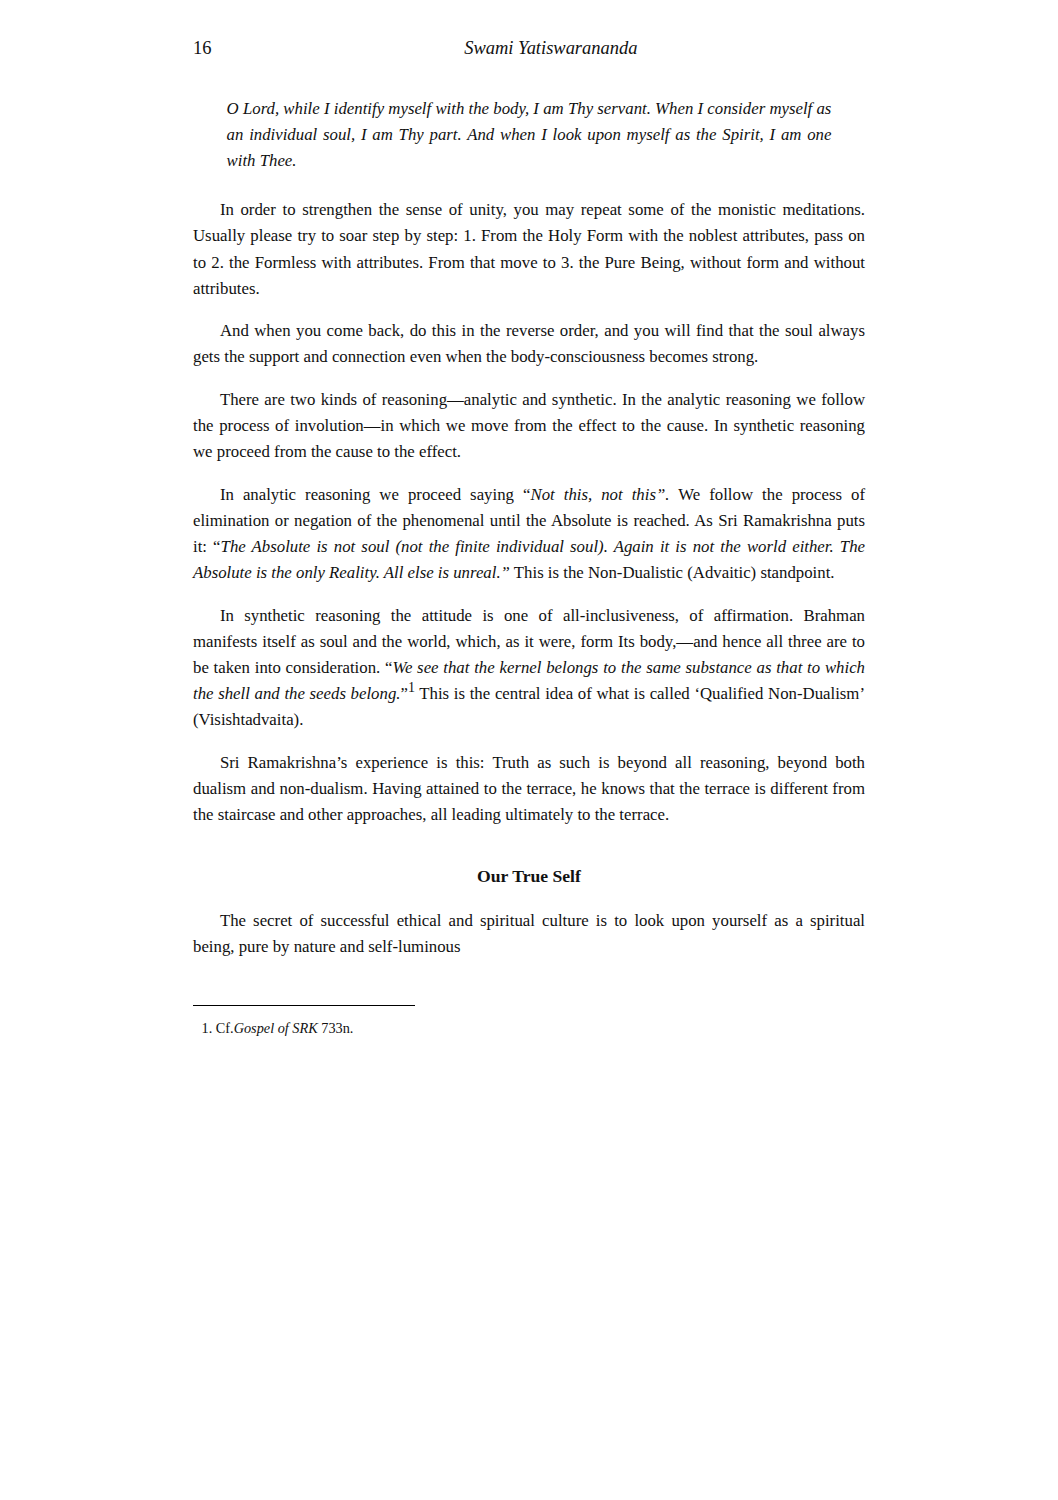16 Swami Yatiswarananda
O Lord, while I identify myself with the body, I am Thy servant. When I consider myself as an individual soul, I am Thy part. And when I look upon myself as the Spirit, I am one with Thee.
In order to strengthen the sense of unity, you may repeat some of the monistic meditations. Usually please try to soar step by step: 1. From the Holy Form with the noblest attributes, pass on to 2. the Formless with attributes. From that move to 3. the Pure Being, without form and without attributes.
And when you come back, do this in the reverse order, and you will find that the soul always gets the support and connection even when the body-consciousness becomes strong.
There are two kinds of reasoning—analytic and synthetic. In the analytic reasoning we follow the process of involution—in which we move from the effect to the cause. In synthetic reasoning we proceed from the cause to the effect.
In analytic reasoning we proceed saying “Not this, not this”. We follow the process of elimination or negation of the phenomenal until the Absolute is reached. As Sri Ramakrishna puts it: “The Absolute is not soul (not the finite individual soul). Again it is not the world either. The Absolute is the only Reality. All else is unreal.” This is the Non-Dualistic (Advaitic) standpoint.
In synthetic reasoning the attitude is one of all-inclusiveness, of affirmation. Brahman manifests itself as soul and the world, which, as it were, form Its body,—and hence all three are to be taken into consideration. “We see that the kernel belongs to the same substance as that to which the shell and the seeds belong.”1 This is the central idea of what is called ‘Qualified Non-Dualism’ (Visishtadvaita).
Sri Ramakrishna’s experience is this: Truth as such is beyond all reasoning, beyond both dualism and non-dualism. Having attained to the terrace, he knows that the terrace is different from the staircase and other approaches, all leading ultimately to the terrace.
Our True Self
The secret of successful ethical and spiritual culture is to look upon yourself as a spiritual being, pure by nature and self-luminous
Cf.Gospel of SRK 733n.